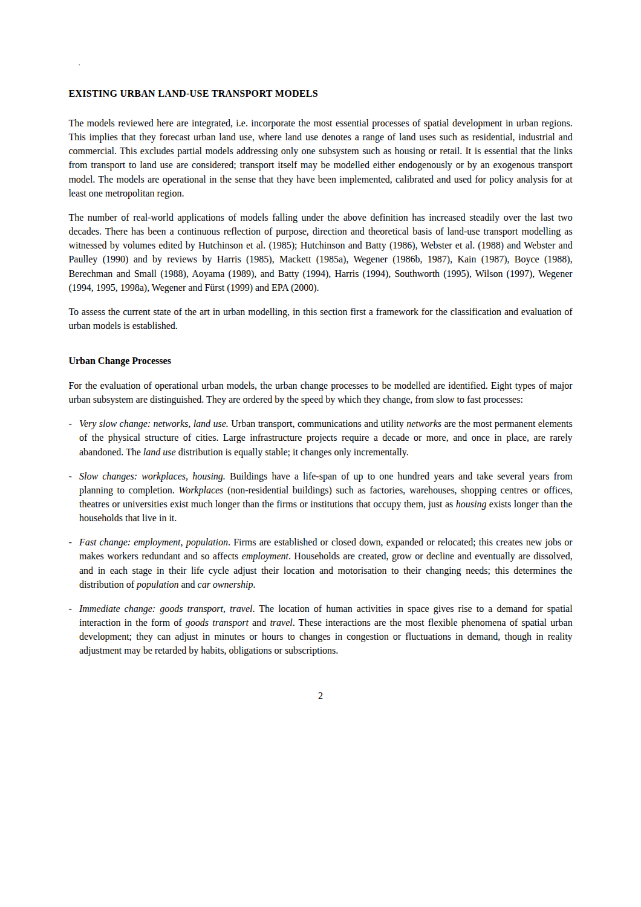.
Existing Urban Land-Use Transport Models
The models reviewed here are integrated, i.e. incorporate the most essential processes of spatial development in urban regions. This implies that they forecast urban land use, where land use denotes a range of land uses such as residential, industrial and commercial. This excludes partial models addressing only one subsystem such as housing or retail. It is essential that the links from transport to land use are considered; transport itself may be modelled either endogenously or by an exogenous transport model. The models are operational in the sense that they have been implemented, calibrated and used for policy analysis for at least one metropolitan region.
The number of real-world applications of models falling under the above definition has increased steadily over the last two decades. There has been a continuous reflection of purpose, direction and theoretical basis of land-use transport modelling as witnessed by volumes edited by Hutchinson et al. (1985); Hutchinson and Batty (1986), Webster et al. (1988) and Webster and Paulley (1990) and by reviews by Harris (1985), Mackett (1985a), Wegener (1986b, 1987), Kain (1987), Boyce (1988), Berechman and Small (1988), Aoyama (1989), and Batty (1994), Harris (1994), Southworth (1995), Wilson (1997), Wegener (1994, 1995, 1998a), Wegener and Fürst (1999) and EPA (2000).
To assess the current state of the art in urban modelling, in this section first a framework for the classification and evaluation of urban models is established.
Urban Change Processes
For the evaluation of operational urban models, the urban change processes to be modelled are identified. Eight types of major urban subsystem are distinguished. They are ordered by the speed by which they change, from slow to fast processes:
Very slow change: networks, land use. Urban transport, communications and utility networks are the most permanent elements of the physical structure of cities. Large infrastructure projects require a decade or more, and once in place, are rarely abandoned. The land use distribution is equally stable; it changes only incrementally.
Slow changes: workplaces, housing. Buildings have a life-span of up to one hundred years and take several years from planning to completion. Workplaces (non-residential buildings) such as factories, warehouses, shopping centres or offices, theatres or universities exist much longer than the firms or institutions that occupy them, just as housing exists longer than the households that live in it.
Fast change: employment, population. Firms are established or closed down, expanded or relocated; this creates new jobs or makes workers redundant and so affects employment. Households are created, grow or decline and eventually are dissolved, and in each stage in their life cycle adjust their location and motorisation to their changing needs; this determines the distribution of population and car ownership.
Immediate change: goods transport, travel. The location of human activities in space gives rise to a demand for spatial interaction in the form of goods transport and travel. These interactions are the most flexible phenomena of spatial urban development; they can adjust in minutes or hours to changes in congestion or fluctuations in demand, though in reality adjustment may be retarded by habits, obligations or subscriptions.
2